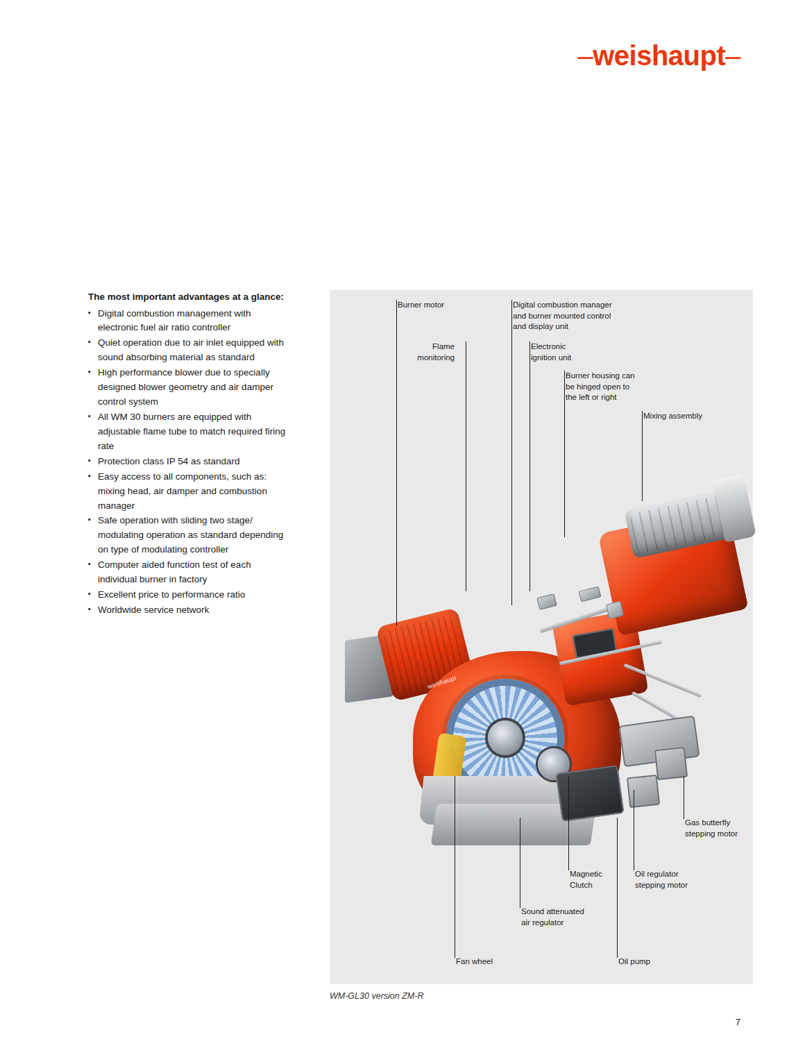–weishaupt–
The most important advantages at a glance:
Digital combustion management with electronic fuel air ratio controller
Quiet operation due to air inlet equipped with sound absorbing material as standard
High performance blower due to specially designed blower geometry and air damper control system
All WM 30 burners are equipped with adjustable flame tube to match required firing rate
Protection class IP 54 as standard
Easy access to all components, such as: mixing head, air damper and combustion manager
Safe operation with sliding two stage/ modulating operation as standard depending on type of modulating controller
Computer aided function test of each individual burner in factory
Excellent price to performance ratio
Worldwide service network
weishaupt
Burner motor
Digital combustion manager
and burner mounted control
and display unit
Flame
monitoring
Electronic
ignition unit
Burner housing can
be hinged open to
the left or right
Mixing assembly
Gas butterfly
stepping motor
Oil regulator
stepping motor
Magnetic
Clutch
Sound attenuated
air regulator
Fan wheel
Oil pump
WM-GL30 version ZM-R
7